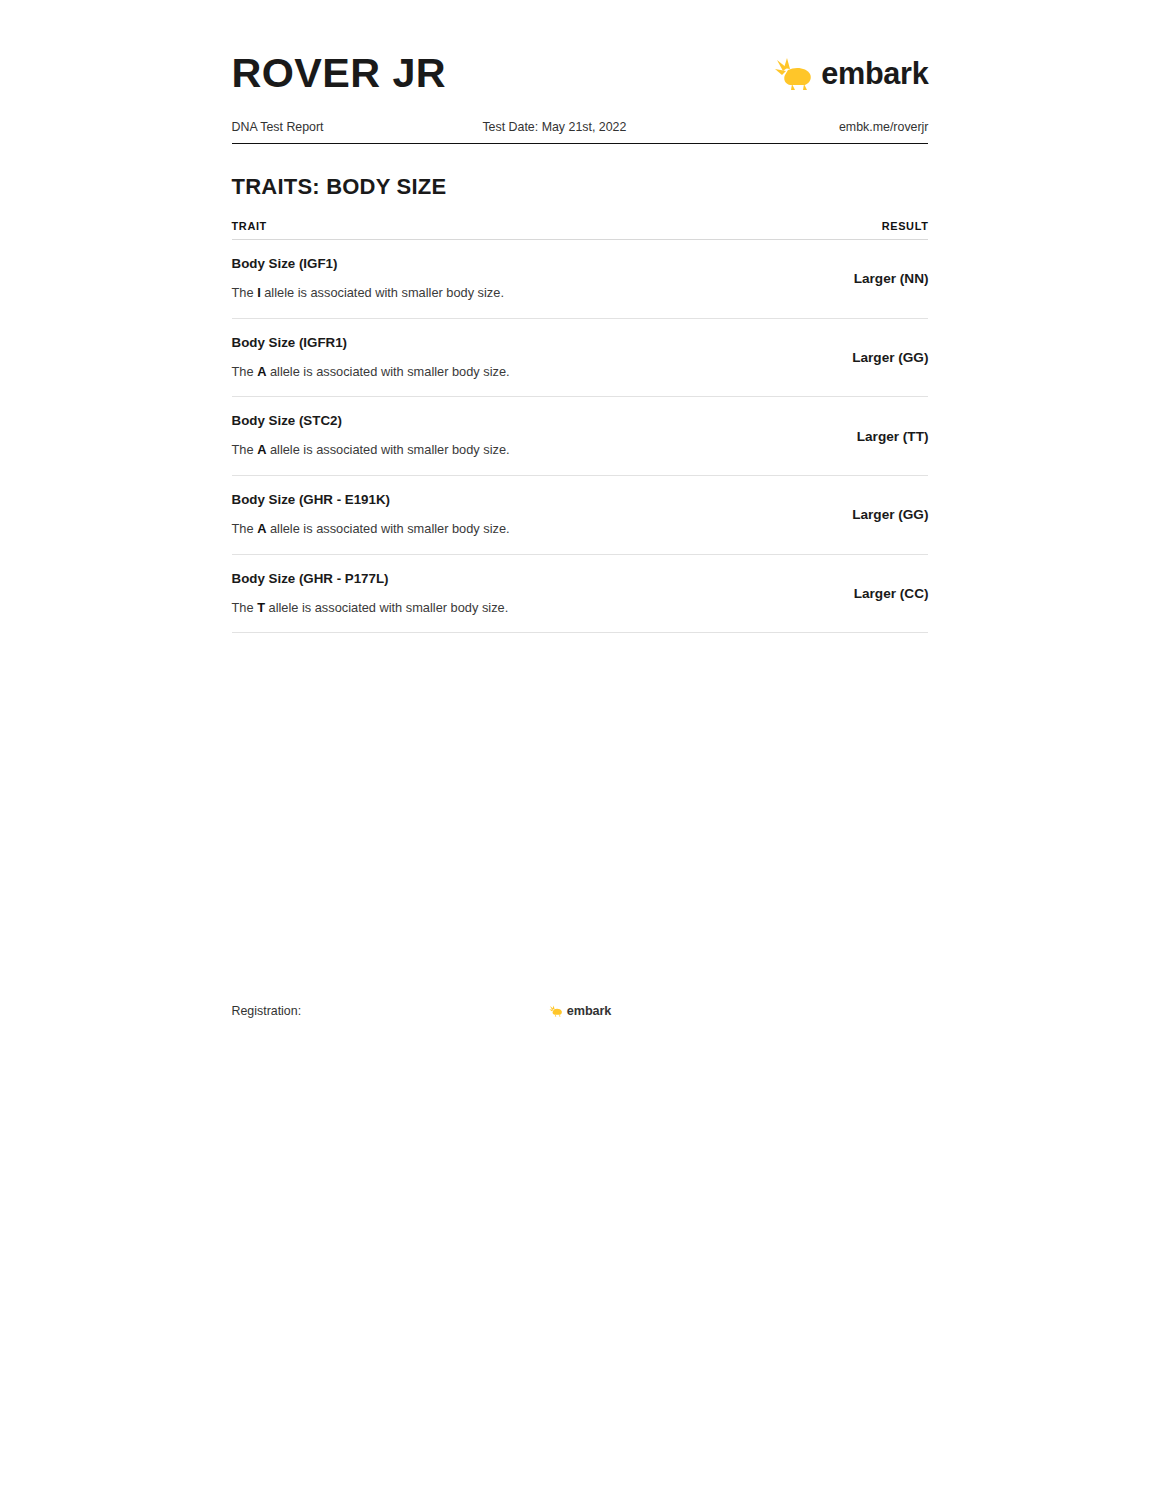ROVER JR
embark
DNA Test Report
Test Date: May 21st, 2022
embk.me/roverjr
TRAITS: BODY SIZE
| Trait | Result |
| --- | --- |
| Body Size (IGF1) The I allele is associated with smaller body size. | Larger (NN) |
| Body Size (IGFR1) The A allele is associated with smaller body size. | Larger (GG) |
| Body Size (STC2) The A allele is associated with smaller body size. | Larger (TT) |
| Body Size (GHR - E191K) The A allele is associated with smaller body size. | Larger (GG) |
| Body Size (GHR - P177L) The T allele is associated with smaller body size. | Larger (CC) |
Registration:
embark